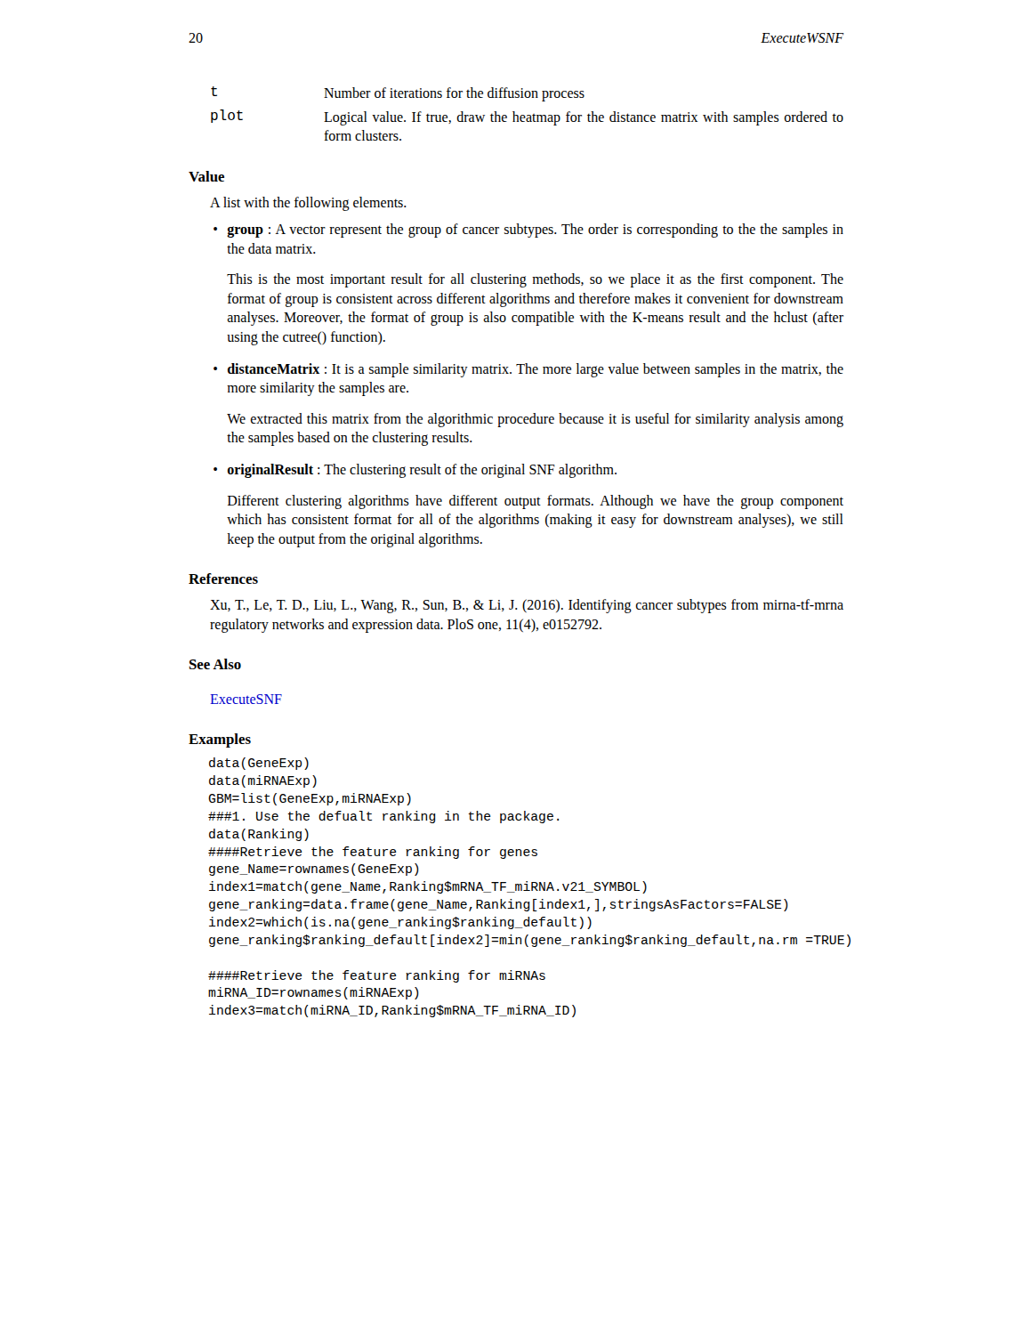20 ExecuteWSNF
t
Number of iterations for the diffusion process
plot
Logical value. If true, draw the heatmap for the distance matrix with samples ordered to form clusters.
Value
A list with the following elements.
group : A vector represent the group of cancer subtypes. The order is corresponding to the the samples in the data matrix.
This is the most important result for all clustering methods, so we place it as the first component. The format of group is consistent across different algorithms and therefore makes it convenient for downstream analyses. Moreover, the format of group is also compatible with the K-means result and the hclust (after using the cutree() function).
distanceMatrix : It is a sample similarity matrix. The more large value between samples in the matrix, the more similarity the samples are.
We extracted this matrix from the algorithmic procedure because it is useful for similarity analysis among the samples based on the clustering results.
originalResult : The clustering result of the original SNF algorithm.
Different clustering algorithms have different output formats. Although we have the group component which has consistent format for all of the algorithms (making it easy for downstream analyses), we still keep the output from the original algorithms.
References
Xu, T., Le, T. D., Liu, L., Wang, R., Sun, B., & Li, J. (2016). Identifying cancer subtypes from mirna-tf-mrna regulatory networks and expression data. PloS one, 11(4), e0152792.
See Also
ExecuteSNF
Examples
data(GeneExp)
data(miRNAExp)
GBM=list(GeneExp,miRNAExp)
###1. Use the defualt ranking in the package.
data(Ranking)
####Retrieve the feature ranking for genes
gene_Name=rownames(GeneExp)
index1=match(gene_Name,Ranking$mRNA_TF_miRNA.v21_SYMBOL)
gene_ranking=data.frame(gene_Name,Ranking[index1,],stringsAsFactors=FALSE)
index2=which(is.na(gene_ranking$ranking_default))
gene_ranking$ranking_default[index2]=min(gene_ranking$ranking_default,na.rm =TRUE)

####Retrieve the feature ranking for miRNAs
miRNA_ID=rownames(miRNAExp)
index3=match(miRNA_ID,Ranking$mRNA_TF_miRNA_ID)